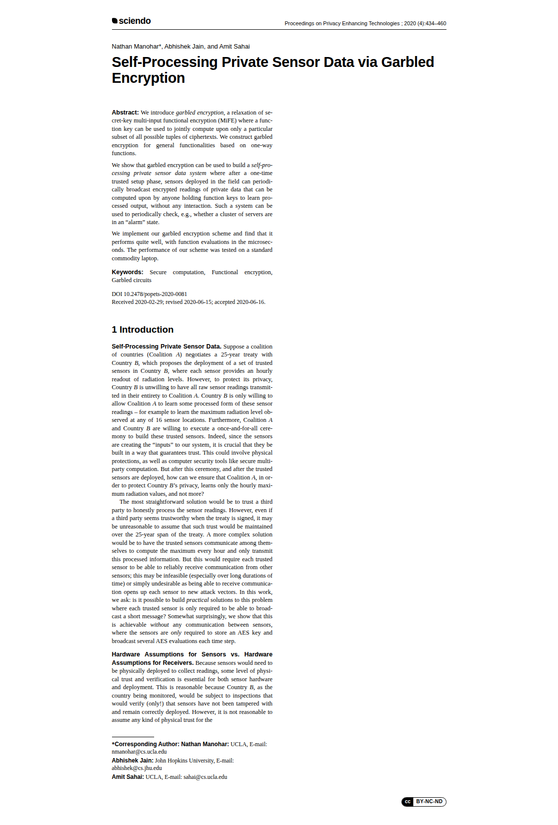sciendo
Proceedings on Privacy Enhancing Technologies ; 2020 (4):434–460
Nathan Manohar*, Abhishek Jain, and Amit Sahai
Self-Processing Private Sensor Data via Garbled Encryption
Abstract: We introduce garbled encryption, a relaxation of secret-key multi-input functional encryption (MiFE) where a function key can be used to jointly compute upon only a particular subset of all possible tuples of ciphertexts. We construct garbled encryption for general functionalities based on one-way functions.
We show that garbled encryption can be used to build a self-processing private sensor data system where after a one-time trusted setup phase, sensors deployed in the field can periodically broadcast encrypted readings of private data that can be computed upon by anyone holding function keys to learn processed output, without any interaction. Such a system can be used to periodically check, e.g., whether a cluster of servers are in an “alarm” state.
We implement our garbled encryption scheme and find that it performs quite well, with function evaluations in the microseconds. The performance of our scheme was tested on a standard commodity laptop.
Keywords: Secure computation, Functional encryption, Garbled circuits
DOI 10.2478/popets-2020-0081
Received 2020-02-29; revised 2020-06-15; accepted 2020-06-16.
1 Introduction
Self-Processing Private Sensor Data. Suppose a coalition of countries (Coalition A) negotiates a 25-year treaty with Country B, which proposes the deployment of a set of trusted sensors in Country B, where each sensor provides an hourly readout of radiation levels. However, to protect its privacy, Country B is unwilling to have all raw sensor readings transmitted in their entirety to Coalition A. Country B is only willing to allow Coalition A to learn some processed form of these sensor readings – for example to learn the maximum radiation level observed at any of 16 sensor locations. Furthermore, Coalition A and Country B are willing to execute a once-and-for-all ceremony to build these trusted sensors. Indeed, since the sensors are creating the “inputs” to our system, it is crucial that they be built in a way that guarantees trust. This could involve physical protections, as well as computer security tools like secure multi-party computation. But after this ceremony, and after the trusted sensors are deployed, how can we ensure that Coalition A, in order to protect Country B’s privacy, learns only the hourly maximum radiation values, and not more?
The most straightforward solution would be to trust a third party to honestly process the sensor readings. However, even if a third party seems trustworthy when the treaty is signed, it may be unreasonable to assume that such trust would be maintained over the 25-year span of the treaty. A more complex solution would be to have the trusted sensors communicate among themselves to compute the maximum every hour and only transmit this processed information. But this would require each trusted sensor to be able to reliably receive communication from other sensors; this may be infeasible (especially over long durations of time) or simply undesirable as being able to receive communication opens up each sensor to new attack vectors. In this work, we ask: is it possible to build practical solutions to this problem where each trusted sensor is only required to be able to broadcast a short message? Somewhat surprisingly, we show that this is achievable without any communication between sensors, where the sensors are only required to store an AES key and broadcast several AES evaluations each time step.
Hardware Assumptions for Sensors vs. Hardware Assumptions for Receivers. Because sensors would need to be physically deployed to collect readings, some level of physical trust and verification is essential for both sensor hardware and deployment. This is reasonable because Country B, as the country being monitored, would be subject to inspections that would verify (only!) that sensors have not been tampered with and remain correctly deployed. However, it is not reasonable to assume any kind of physical trust for the
*Corresponding Author: Nathan Manohar: UCLA, E-mail: nmanohar@cs.ucla.edu
Abhishek Jain: John Hopkins University, E-mail: abhishek@cs.jhu.edu
Amit Sahai: UCLA, E-mail: sahai@cs.ucla.edu
cc BY-NC-ND